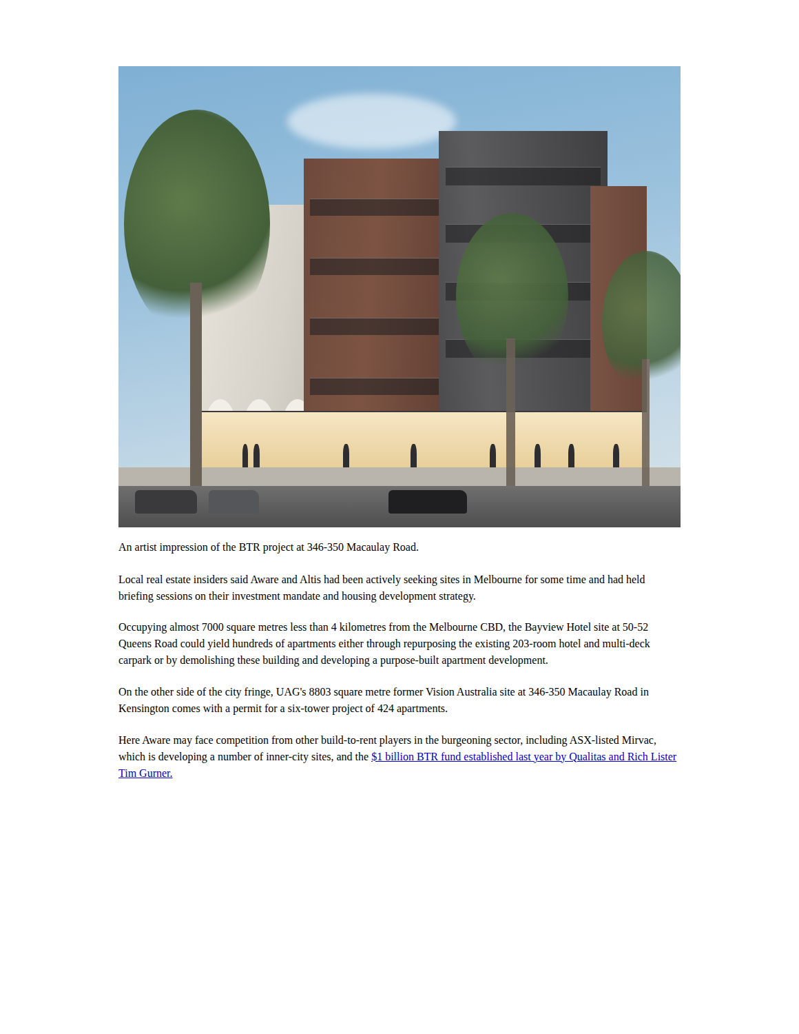An artist impression of the BTR project at 346-350 Macaulay Road.
Local real estate insiders said Aware and Altis had been actively seeking sites in Melbourne for some time and had held briefing sessions on their investment mandate and housing development strategy.
Occupying almost 7000 square metres less than 4 kilometres from the Melbourne CBD, the Bayview Hotel site at 50-52 Queens Road could yield hundreds of apartments either through repurposing the existing 203-room hotel and multi-deck carpark or by demolishing these building and developing a purpose-built apartment development.
On the other side of the city fringe, UAG's 8803 square metre former Vision Australia site at 346-350 Macaulay Road in Kensington comes with a permit for a six-tower project of 424 apartments.
Here Aware may face competition from other build-to-rent players in the burgeoning sector, including ASX-listed Mirvac, which is developing a number of inner-city sites, and the $1 billion BTR fund established last year by Qualitas and Rich Lister Tim Gurner.